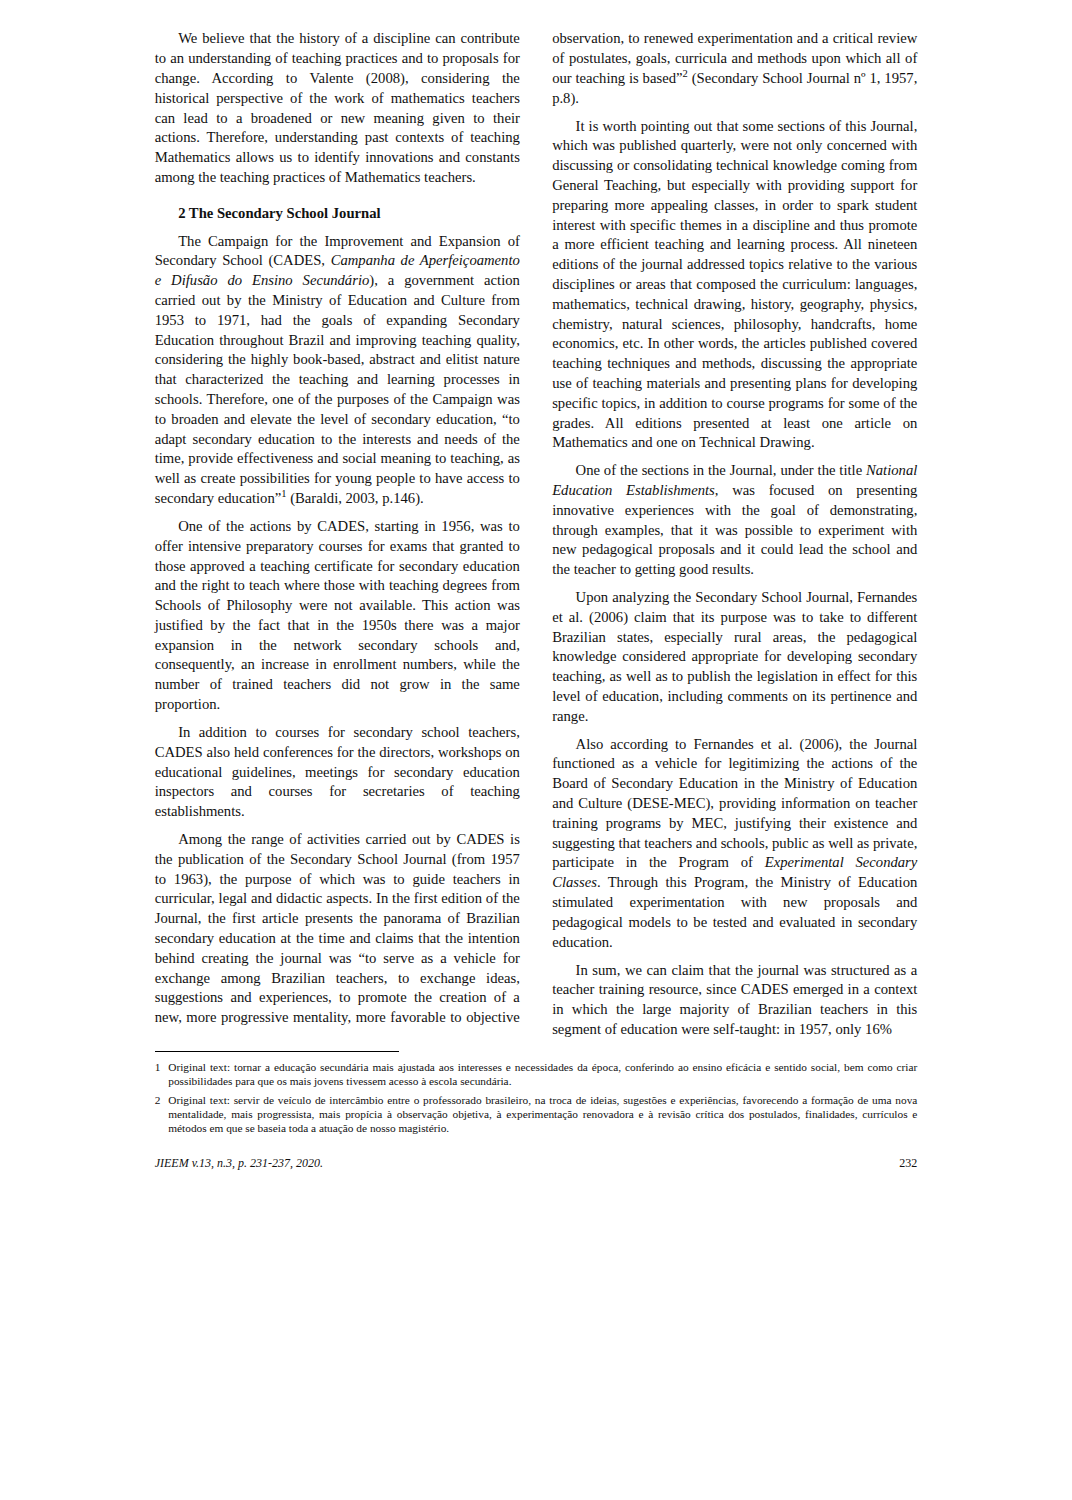We believe that the history of a discipline can contribute to an understanding of teaching practices and to proposals for change. According to Valente (2008), considering the historical perspective of the work of mathematics teachers can lead to a broadened or new meaning given to their actions. Therefore, understanding past contexts of teaching Mathematics allows us to identify innovations and constants among the teaching practices of Mathematics teachers.
2 The Secondary School Journal
The Campaign for the Improvement and Expansion of Secondary School (CADES, Campanha de Aperfeiçoamento e Difusão do Ensino Secundário), a government action carried out by the Ministry of Education and Culture from 1953 to 1971, had the goals of expanding Secondary Education throughout Brazil and improving teaching quality, considering the highly book-based, abstract and elitist nature that characterized the teaching and learning processes in schools. Therefore, one of the purposes of the Campaign was to broaden and elevate the level of secondary education, “to adapt secondary education to the interests and needs of the time, provide effectiveness and social meaning to teaching, as well as create possibilities for young people to have access to secondary education”1 (Baraldi, 2003, p.146).
One of the actions by CADES, starting in 1956, was to offer intensive preparatory courses for exams that granted to those approved a teaching certificate for secondary education and the right to teach where those with teaching degrees from Schools of Philosophy were not available. This action was justified by the fact that in the 1950s there was a major expansion in the network secondary schools and, consequently, an increase in enrollment numbers, while the number of trained teachers did not grow in the same proportion.
In addition to courses for secondary school teachers, CADES also held conferences for the directors, workshops on educational guidelines, meetings for secondary education inspectors and courses for secretaries of teaching establishments.
Among the range of activities carried out by CADES is the publication of the Secondary School Journal (from 1957 to 1963), the purpose of which was to guide teachers in curricular, legal and didactic aspects. In the first edition of the Journal, the first article presents the panorama of Brazilian secondary education at the time and claims that the intention behind creating the journal was “to serve as a vehicle for exchange among Brazilian teachers, to exchange ideas, suggestions and experiences, to promote the creation of a new, more progressive mentality, more favorable to objective observation, to renewed experimentation and a critical review of postulates, goals, curricula and methods upon which all of our teaching is based”2 (Secondary School Journal nº 1, 1957, p.8).
It is worth pointing out that some sections of this Journal, which was published quarterly, were not only concerned with discussing or consolidating technical knowledge coming from General Teaching, but especially with providing support for preparing more appealing classes, in order to spark student interest with specific themes in a discipline and thus promote a more efficient teaching and learning process. All nineteen editions of the journal addressed topics relative to the various disciplines or areas that composed the curriculum: languages, mathematics, technical drawing, history, geography, physics, chemistry, natural sciences, philosophy, handcrafts, home economics, etc. In other words, the articles published covered teaching techniques and methods, discussing the appropriate use of teaching materials and presenting plans for developing specific topics, in addition to course programs for some of the grades. All editions presented at least one article on Mathematics and one on Technical Drawing.
One of the sections in the Journal, under the title National Education Establishments, was focused on presenting innovative experiences with the goal of demonstrating, through examples, that it was possible to experiment with new pedagogical proposals and it could lead the school and the teacher to getting good results.
Upon analyzing the Secondary School Journal, Fernandes et al. (2006) claim that its purpose was to take to different Brazilian states, especially rural areas, the pedagogical knowledge considered appropriate for developing secondary teaching, as well as to publish the legislation in effect for this level of education, including comments on its pertinence and range.
Also according to Fernandes et al. (2006), the Journal functioned as a vehicle for legitimizing the actions of the Board of Secondary Education in the Ministry of Education and Culture (DESE-MEC), providing information on teacher training programs by MEC, justifying their existence and suggesting that teachers and schools, public as well as private, participate in the Program of Experimental Secondary Classes. Through this Program, the Ministry of Education stimulated experimentation with new proposals and pedagogical models to be tested and evaluated in secondary education.
In sum, we can claim that the journal was structured as a teacher training resource, since CADES emerged in a context in which the large majority of Brazilian teachers in this segment of education were self-taught: in 1957, only 16%
1 Original text: tornar a educação secundária mais ajustada aos interesses e necessidades da época, conferindo ao ensino eficácia e sentido social, bem como criar possibilidades para que os mais jovens tivessem acesso à escola secundária.
2 Original text: servir de veículo de intercâmbio entre o professorado brasileiro, na troca de ideias, sugestões e experiências, favorecendo a formação de uma nova mentalidade, mais progressista, mais propícia à observação objetiva, à experimentação renovadora e à revisão crítica dos postulados, finalidades, currículos e métodos em que se baseia toda a atuação de nosso magistério.
JIEEM v.13, n.3, p. 231-237, 2020. 232